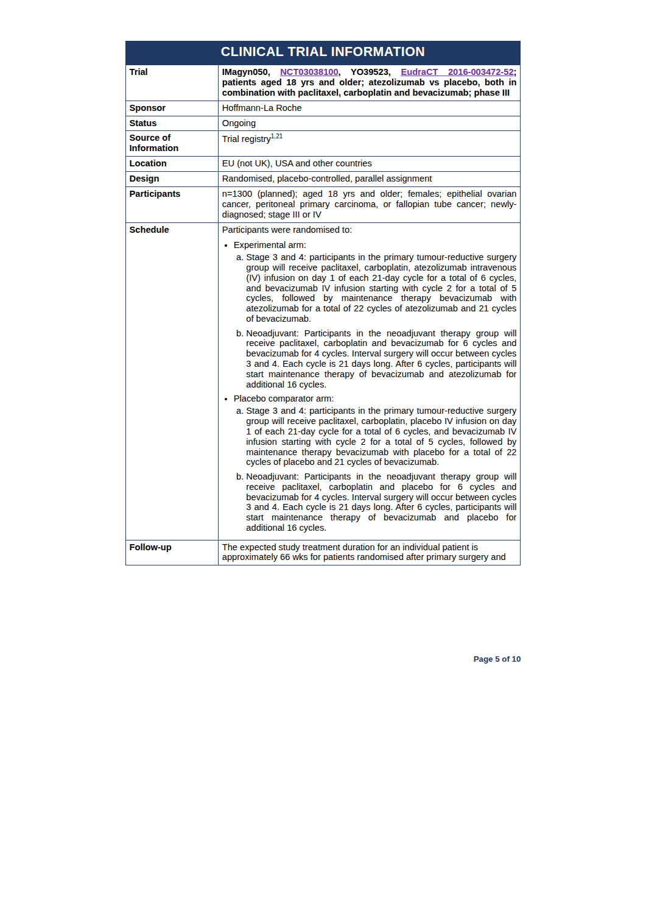CLINICAL TRIAL INFORMATION
| Trial | IMagyn050, NCT03038100 , YO39523, EudraCT 2016-003472-52 ; patients aged 18 yrs and older; atezolizumab vs placebo, both in combination with paclitaxel, carboplatin and bevacizumab; phase III |
| Sponsor | Hoffmann-La Roche |
| Status | Ongoing |
| Source of Information | Trial registry 1,21 |
| Location | EU (not UK), USA and other countries |
| Design | Randomised, placebo-controlled, parallel assignment |
| Participants | n=1300 (planned); aged 18 yrs and older; females; epithelial ovarian cancer, peritoneal primary carcinoma, or fallopian tube cancer; newly-diagnosed; stage III or IV |
| Schedule | Participants were randomised to: Experimental arm: Stage 3 and 4: participants in the primary tumour-reductive surgery group will receive paclitaxel, carboplatin, atezolizumab intravenous (IV) infusion on day 1 of each 21-day cycle for a total of 6 cycles, and bevacizumab IV infusion starting with cycle 2 for a total of 5 cycles, followed by maintenance therapy bevacizumab with atezolizumab for a total of 22 cycles of atezolizumab and 21 cycles of bevacizumab. Neoadjuvant: Participants in the neoadjuvant therapy group will receive paclitaxel, carboplatin and bevacizumab for 6 cycles and bevacizumab for 4 cycles. Interval surgery will occur between cycles 3 and 4. Each cycle is 21 days long. After 6 cycles, participants will start maintenance therapy of bevacizumab and atezolizumab for additional 16 cycles. Placebo comparator arm: Stage 3 and 4: participants in the primary tumour-reductive surgery group will receive paclitaxel, carboplatin, placebo IV infusion on day 1 of each 21-day cycle for a total of 6 cycles, and bevacizumab IV infusion starting with cycle 2 for a total of 5 cycles, followed by maintenance therapy bevacizumab with placebo for a total of 22 cycles of placebo and 21 cycles of bevacizumab. Neoadjuvant: Participants in the neoadjuvant therapy group will receive paclitaxel, carboplatin and placebo for 6 cycles and bevacizumab for 4 cycles. Interval surgery will occur between cycles 3 and 4. Each cycle is 21 days long. After 6 cycles, participants will start maintenance therapy of bevacizumab and placebo for additional 16 cycles. |
| Follow-up | The expected study treatment duration for an individual patient is approximately 66 wks for patients randomised after primary surgery and |
Page 5 of 10